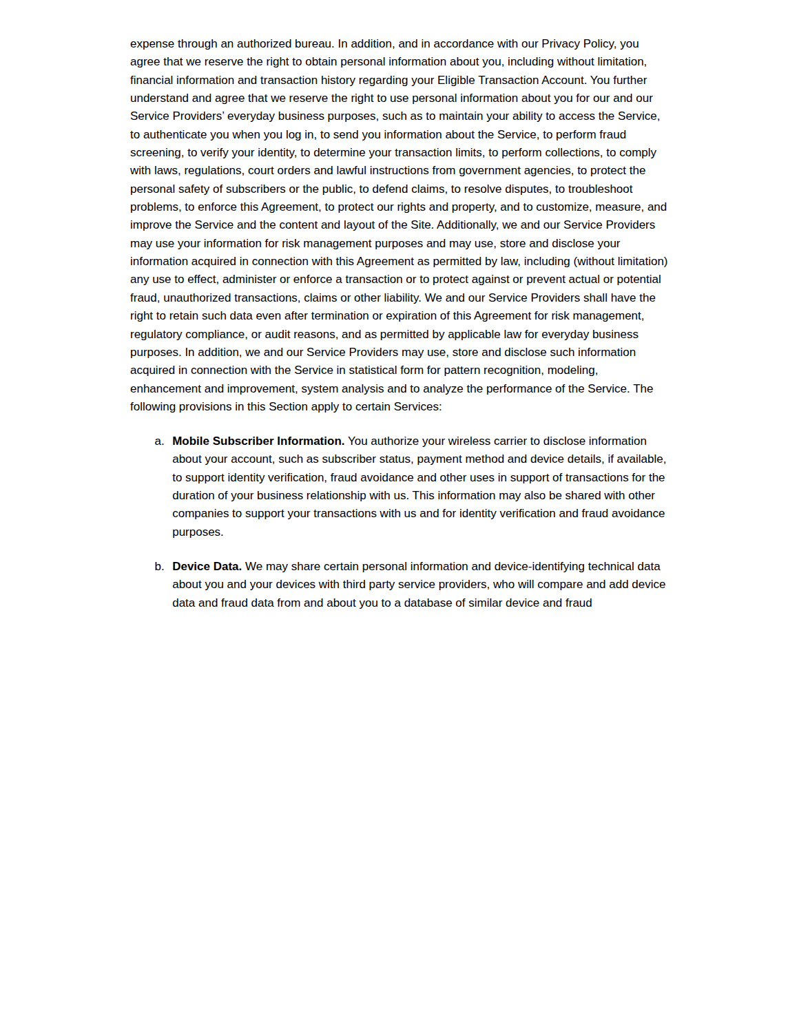expense through an authorized bureau. In addition, and in accordance with our Privacy Policy, you agree that we reserve the right to obtain personal information about you, including without limitation, financial information and transaction history regarding your Eligible Transaction Account. You further understand and agree that we reserve the right to use personal information about you for our and our Service Providers’ everyday business purposes, such as to maintain your ability to access the Service, to authenticate you when you log in, to send you information about the Service, to perform fraud screening, to verify your identity, to determine your transaction limits, to perform collections, to comply with laws, regulations, court orders and lawful instructions from government agencies, to protect the personal safety of subscribers or the public, to defend claims, to resolve disputes, to troubleshoot problems, to enforce this Agreement, to protect our rights and property, and to customize, measure, and improve the Service and the content and layout of the Site. Additionally, we and our Service Providers may use your information for risk management purposes and may use, store and disclose your information acquired in connection with this Agreement as permitted by law, including (without limitation) any use to effect, administer or enforce a transaction or to protect against or prevent actual or potential fraud, unauthorized transactions, claims or other liability. We and our Service Providers shall have the right to retain such data even after termination or expiration of this Agreement for risk management, regulatory compliance, or audit reasons, and as permitted by applicable law for everyday business purposes. In addition, we and our Service Providers may use, store and disclose such information acquired in connection with the Service in statistical form for pattern recognition, modeling, enhancement and improvement, system analysis and to analyze the performance of the Service. The following provisions in this Section apply to certain Services:
Mobile Subscriber Information. You authorize your wireless carrier to disclose information about your account, such as subscriber status, payment method and device details, if available, to support identity verification, fraud avoidance and other uses in support of transactions for the duration of your business relationship with us. This information may also be shared with other companies to support your transactions with us and for identity verification and fraud avoidance purposes.
Device Data. We may share certain personal information and device-identifying technical data about you and your devices with third party service providers, who will compare and add device data and fraud data from and about you to a database of similar device and fraud